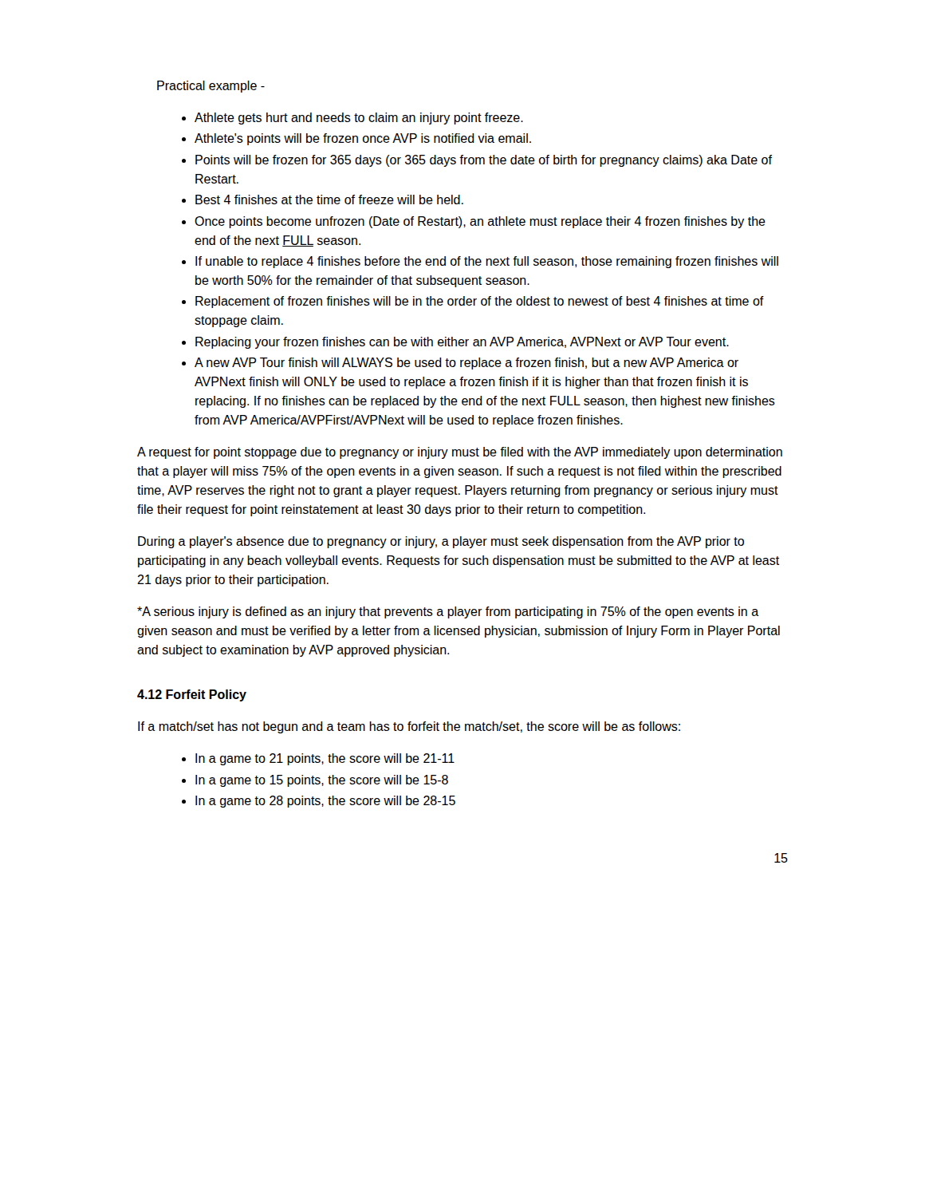Practical example -
Athlete gets hurt and needs to claim an injury point freeze.
Athlete's points will be frozen once AVP is notified via email.
Points will be frozen for 365 days (or 365 days from the date of birth for pregnancy claims) aka Date of Restart.
Best 4 finishes at the time of freeze will be held.
Once points become unfrozen (Date of Restart), an athlete must replace their 4 frozen finishes by the end of the next FULL season.
If unable to replace 4 finishes before the end of the next full season, those remaining frozen finishes will be worth 50% for the remainder of that subsequent season.
Replacement of frozen finishes will be in the order of the oldest to newest of best 4 finishes at time of stoppage claim.
Replacing your frozen finishes can be with either an AVP America, AVPNext or AVP Tour event.
A new AVP Tour finish will ALWAYS be used to replace a frozen finish, but a new AVP America or AVPNext finish will ONLY be used to replace a frozen finish if it is higher than that frozen finish it is replacing. If no finishes can be replaced by the end of the next FULL season, then highest new finishes from AVP America/AVPFirst/AVPNext will be used to replace frozen finishes.
A request for point stoppage due to pregnancy or injury must be filed with the AVP immediately upon determination that a player will miss 75% of the open events in a given season. If such a request is not filed within the prescribed time, AVP reserves the right not to grant a player request. Players returning from pregnancy or serious injury must file their request for point reinstatement at least 30 days prior to their return to competition.
During a player's absence due to pregnancy or injury, a player must seek dispensation from the AVP prior to participating in any beach volleyball events. Requests for such dispensation must be submitted to the AVP at least 21 days prior to their participation.
*A serious injury is defined as an injury that prevents a player from participating in 75% of the open events in a given season and must be verified by a letter from a licensed physician, submission of Injury Form in Player Portal and subject to examination by AVP approved physician.
4.12 Forfeit Policy
If a match/set has not begun and a team has to forfeit the match/set, the score will be as follows:
In a game to 21 points, the score will be 21-11
In a game to 15 points, the score will be 15-8
In a game to 28 points, the score will be 28-15
15